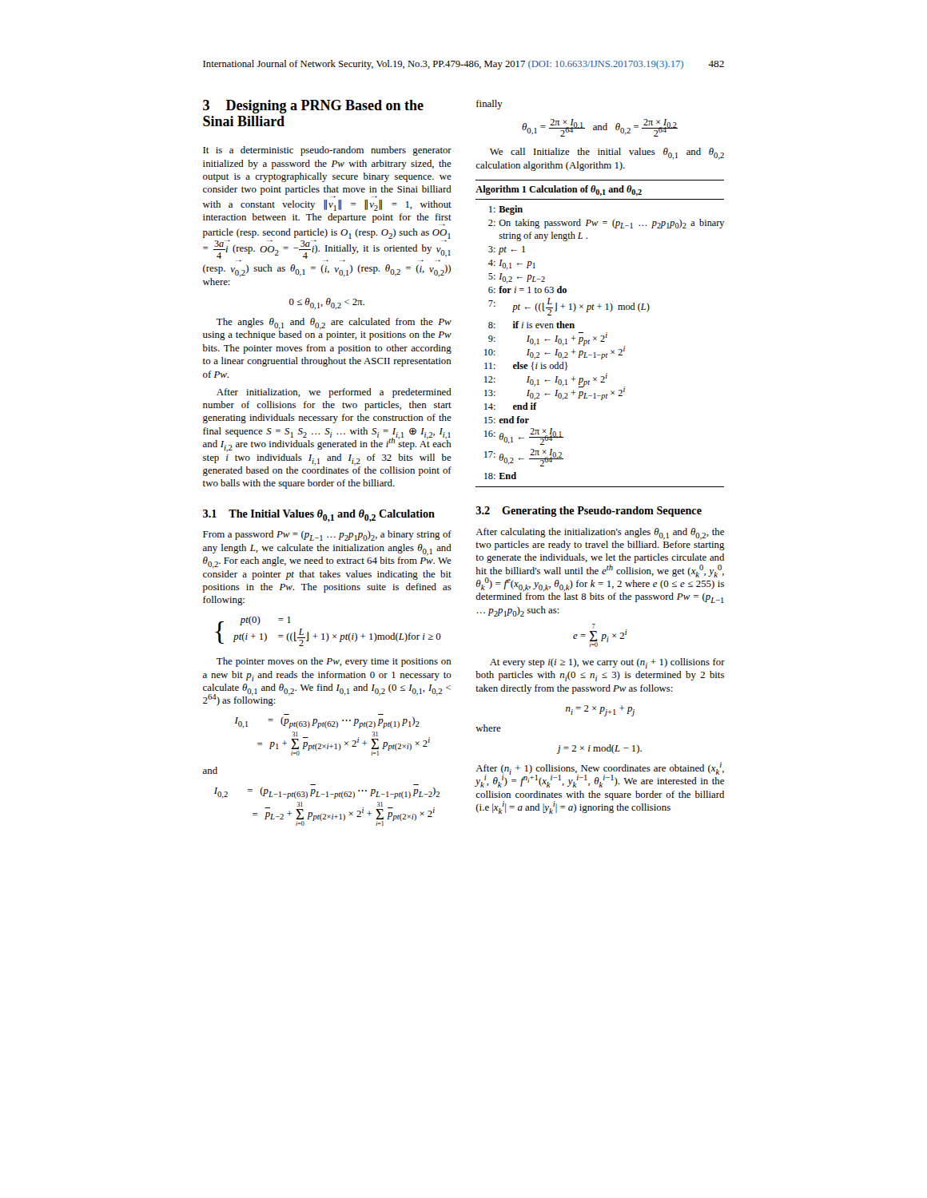International Journal of Network Security, Vol.19, No.3, PP.479-486, May 2017 (DOI: 10.6633/IJNS.201703.19(3).17)
482
3 Designing a PRNG Based on the Sinai Billiard
It is a deterministic pseudo-random numbers generator initialized by a password the Pw with arbitrary sized, the output is a cryptographically secure binary sequence. we consider two point particles that move in the Sinai billiard with a constant velocity ∥v1∥ = ∥v2∥ = 1, without interaction between it. The departure point for the first particle (resp. second particle) is O1 (resp. O2) such as OO1 = 3a 4 i (resp. OO2 = −3a 4 i). Initially, it is oriented by v0,1 (resp. v0,2) such as θ0,1 = (i, v0,1) (resp. θ0,2 = (i, v0,2)) where:
0 ≤ θ0,1, θ0,2 < 2π.
The angles θ0,1 and θ0,2 are calculated from the Pw using a technique based on a pointer, it positions on the Pw bits. The pointer moves from a position to other according to a linear congruential throughout the ASCII representation of Pw.
After initialization, we performed a predetermined number of collisions for the two particles, then start generating individuals necessary for the construction of the final sequence S = S1 S2 … Si … with Si = Ii,1 ⊕ Ii,2, Ii,1 and Ii,2 are two individuals generated in the ith step. At each step i two individuals Ii,1 and Ii,2 of 32 bits will be generated based on the coordinates of the collision point of two balls with the square border of the billiard.
3.1 The Initial Values θ0,1 and θ0,2 Calculation
From a password Pw = (pL−1 … p2p1p0)2, a binary string of any length L, we calculate the initialization angles θ0,1 and θ0,2. For each angle, we need to extract 64 bits from Pw. We consider a pointer pt that takes values indicating the bit positions in the Pw. The positions suite is defined as following:
{ pt(0)= 1 pt(i + 1)= ((⌊L 2⌋ + 1) × pt(i) + 1) mod(L)for i ≥ 0
The pointer moves on the Pw, every time it positions on a new bit pi and reads the information 0 or 1 necessary to calculate θ0,1 and θ0,2. We find I0,1 and I0,2 (0 ≤ I0,1, I0,2 < 264) as following:
I0,1 = (ppt(63) ppt(62) ⋯ ppt(2) ppt(1) p1)2
= p1 + 31 Σi=0 ppt(2×i+1) × 2i + 31 Σi=1 ppt(2×i) × 2i
and
I0,2 = (pL−1−pt(63) pL−1−pt(62) ⋯ pL−1−pt(1) pL−2)2
= pL−2 + 31 Σi=0 ppt(2×i+1) × 2i + 31 Σi=1 ppt(2×i) × 2i
finally
θ0,1 = 2π × I0,1264 and θ0,2 = 2π × I0,2264
We call Initialize the initial values θ0,1 and θ0,2 calculation algorithm (Algorithm 1).
Algorithm 1 Calculation of θ0,1 and θ0,2
Begin
On taking password Pw = (pL−1 … p2p1p0)2 a binary string of any length L .
pt ← 1
I0,1 ← p1
I0,2 ← pL−2
for i = 1 to 63 do
pt ← ((⌊L 2⌋ + 1) × pt + 1) mod (L)
if i is even then
I0,1 ← I0,1 + ppt × 2i
I0,2 ← I0,2 + pL−1−pt × 2i
else {i is odd}
I0,1 ← I0,1 + ppt × 2i
I0,2 ← I0,2 + pL−1−pt × 2i
end if
end for
θ0,1 ← 2π × I0,1264
θ0,2 ← 2π × I0,2264
End
3.2 Generating the Pseudo-random Sequence
After calculating the initialization's angles θ0,1 and θ0,2, the two particles are ready to travel the billiard. Before starting to generate the individuals, we let the particles circulate and hit the billiard's wall until the eth collision, we get (xk0, yk0, θk0) = fe(x0,k, y0,k, θ0,k) for k = 1, 2 where e (0 ≤ e ≤ 255) is determined from the last 8 bits of the password Pw = (pL−1 … p2p1p0)2 such as:
e = 7 Σi=0 pi × 2i
At every step i(i ≥ 1), we carry out (ni + 1) collisions for both particles with ni(0 ≤ ni ≤ 3) is determined by 2 bits taken directly from the password Pw as follows:
ni = 2 × pj+1 + pj
where
j = 2 × i mod(L − 1).
After (ni + 1) collisions, New coordinates are obtained (xki, yki, θki) = fni+1(xki−1, yki−1, θki−1). We are interested in the collision coordinates with the square border of the billiard (i.e |xki| = a and |yki| = a) ignoring the collisions